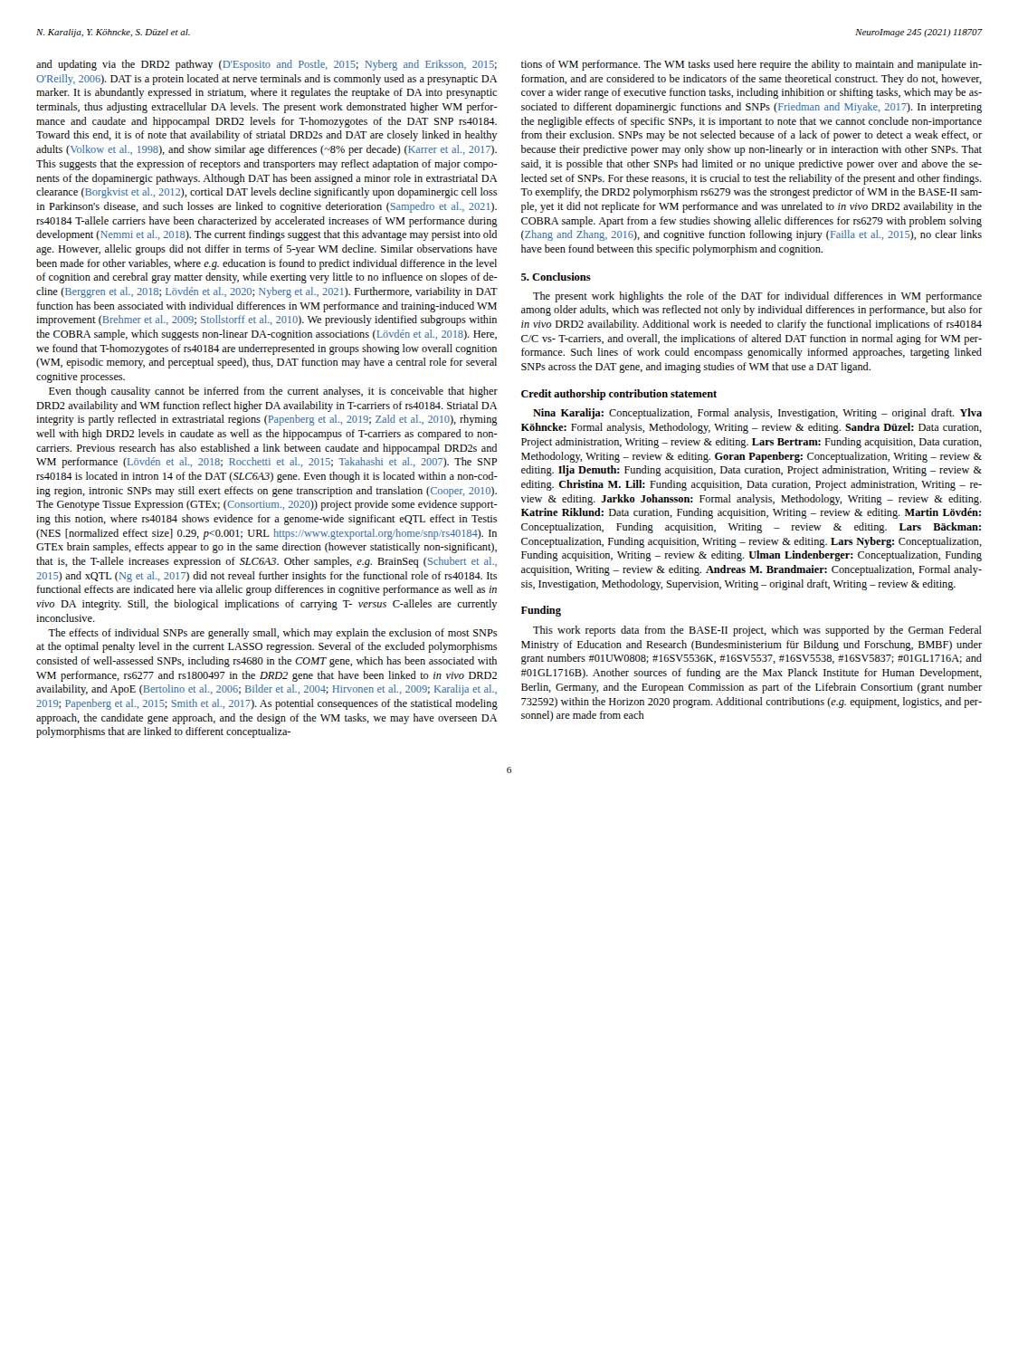N. Karalija, Y. Köhncke, S. Düzel et al.
NeuroImage 245 (2021) 118707
and updating via the DRD2 pathway (D'Esposito and Postle, 2015; Nyberg and Eriksson, 2015; O'Reilly, 2006). DAT is a protein located at nerve terminals and is commonly used as a presynaptic DA marker. It is abundantly expressed in striatum, where it regulates the reuptake of DA into presynaptic terminals, thus adjusting extracellular DA levels. The present work demonstrated higher WM performance and caudate and hippocampal DRD2 levels for T-homozygotes of the DAT SNP rs40184. Toward this end, it is of note that availability of striatal DRD2s and DAT are closely linked in healthy adults (Volkow et al., 1998), and show similar age differences (~8% per decade) (Karrer et al., 2017). This suggests that the expression of receptors and transporters may reflect adaptation of major components of the dopaminergic pathways. Although DAT has been assigned a minor role in extrastriatal DA clearance (Borgkvist et al., 2012), cortical DAT levels decline significantly upon dopaminergic cell loss in Parkinson's disease, and such losses are linked to cognitive deterioration (Sampedro et al., 2021). rs40184 T-allele carriers have been characterized by accelerated increases of WM performance during development (Nemmi et al., 2018). The current findings suggest that this advantage may persist into old age. However, allelic groups did not differ in terms of 5-year WM decline. Similar observations have been made for other variables, where e.g. education is found to predict individual difference in the level of cognition and cerebral gray matter density, while exerting very little to no influence on slopes of decline (Berggren et al., 2018; Lövdén et al., 2020; Nyberg et al., 2021). Furthermore, variability in DAT function has been associated with individual differences in WM performance and training-induced WM improvement (Brehmer et al., 2009; Stollstorff et al., 2010). We previously identified subgroups within the COBRA sample, which suggests non-linear DA-cognition associations (Lövdén et al., 2018). Here, we found that T-homozygotes of rs40184 are underrepresented in groups showing low overall cognition (WM, episodic memory, and perceptual speed), thus, DAT function may have a central role for several cognitive processes.
Even though causality cannot be inferred from the current analyses, it is conceivable that higher DRD2 availability and WM function reflect higher DA availability in T-carriers of rs40184. Striatal DA integrity is partly reflected in extrastriatal regions (Papenberg et al., 2019; Zald et al., 2010), rhyming well with high DRD2 levels in caudate as well as the hippocampus of T-carriers as compared to non-carriers. Previous research has also established a link between caudate and hippocampal DRD2s and WM performance (Lövdén et al., 2018; Rocchetti et al., 2015; Takahashi et al., 2007). The SNP rs40184 is located in intron 14 of the DAT (SLC6A3) gene. Even though it is located within a non-coding region, intronic SNPs may still exert effects on gene transcription and translation (Cooper, 2010). The Genotype Tissue Expression (GTEx; (Consortium., 2020)) project provide some evidence supporting this notion, where rs40184 shows evidence for a genome-wide significant eQTL effect in Testis (NES [normalized effect size] 0.29, p<0.001; URL https://www.gtexportal.org/home/snp/rs40184). In GTEx brain samples, effects appear to go in the same direction (however statistically non-significant), that is, the T-allele increases expression of SLC6A3. Other samples, e.g. BrainSeq (Schubert et al., 2015) and xQTL (Ng et al., 2017) did not reveal further insights for the functional role of rs40184. Its functional effects are indicated here via allelic group differences in cognitive performance as well as in vivo DA integrity. Still, the biological implications of carrying T- versus C-alleles are currently inconclusive.
The effects of individual SNPs are generally small, which may explain the exclusion of most SNPs at the optimal penalty level in the current LASSO regression. Several of the excluded polymorphisms consisted of well-assessed SNPs, including rs4680 in the COMT gene, which has been associated with WM performance, rs6277 and rs1800497 in the DRD2 gene that have been linked to in vivo DRD2 availability, and ApoE (Bertolino et al., 2006; Bilder et al., 2004; Hirvonen et al., 2009; Karalija et al., 2019; Papenberg et al., 2015; Smith et al., 2017). As potential consequences of the statistical modeling approach, the candidate gene approach, and the design of the WM tasks, we may have overseen DA polymorphisms that are linked to different conceptualiza-
tions of WM performance. The WM tasks used here require the ability to maintain and manipulate information, and are considered to be indicators of the same theoretical construct. They do not, however, cover a wider range of executive function tasks, including inhibition or shifting tasks, which may be associated to different dopaminergic functions and SNPs (Friedman and Miyake, 2017). In interpreting the negligible effects of specific SNPs, it is important to note that we cannot conclude non-importance from their exclusion. SNPs may be not selected because of a lack of power to detect a weak effect, or because their predictive power may only show up non-linearly or in interaction with other SNPs. That said, it is possible that other SNPs had limited or no unique predictive power over and above the selected set of SNPs. For these reasons, it is crucial to test the reliability of the present and other findings. To exemplify, the DRD2 polymorphism rs6279 was the strongest predictor of WM in the BASE-II sample, yet it did not replicate for WM performance and was unrelated to in vivo DRD2 availability in the COBRA sample. Apart from a few studies showing allelic differences for rs6279 with problem solving (Zhang and Zhang, 2016), and cognitive function following injury (Failla et al., 2015), no clear links have been found between this specific polymorphism and cognition.
5. Conclusions
The present work highlights the role of the DAT for individual differences in WM performance among older adults, which was reflected not only by individual differences in performance, but also for in vivo DRD2 availability. Additional work is needed to clarify the functional implications of rs40184 C/C vs- T-carriers, and overall, the implications of altered DAT function in normal aging for WM performance. Such lines of work could encompass genomically informed approaches, targeting linked SNPs across the DAT gene, and imaging studies of WM that use a DAT ligand.
Credit authorship contribution statement
Nina Karalija: Conceptualization, Formal analysis, Investigation, Writing – original draft. Ylva Köhncke: Formal analysis, Methodology, Writing – review & editing. Sandra Düzel: Data curation, Project administration, Writing – review & editing. Lars Bertram: Funding acquisition, Data curation, Methodology, Writing – review & editing. Goran Papenberg: Conceptualization, Writing – review & editing. Ilja Demuth: Funding acquisition, Data curation, Project administration, Writing – review & editing. Christina M. Lill: Funding acquisition, Data curation, Project administration, Writing – review & editing. Jarkko Johansson: Formal analysis, Methodology, Writing – review & editing. Katrine Riklund: Data curation, Funding acquisition, Writing – review & editing. Martin Lövdén: Conceptualization, Funding acquisition, Writing – review & editing. Lars Bäckman: Conceptualization, Funding acquisition, Writing – review & editing. Lars Nyberg: Conceptualization, Funding acquisition, Writing – review & editing. Ulman Lindenberger: Conceptualization, Funding acquisition, Writing – review & editing. Andreas M. Brandmaier: Conceptualization, Formal analysis, Investigation, Methodology, Supervision, Writing – original draft, Writing – review & editing.
Funding
This work reports data from the BASE-II project, which was supported by the German Federal Ministry of Education and Research (Bundesministerium für Bildung und Forschung, BMBF) under grant numbers #01UW0808; #16SV5536K, #16SV5537, #16SV5538, #16SV5837; #01GL1716A; and #01GL1716B). Another sources of funding are the Max Planck Institute for Human Development, Berlin, Germany, and the European Commission as part of the Lifebrain Consortium (grant number 732592) within the Horizon 2020 program. Additional contributions (e.g. equipment, logistics, and personnel) are made from each
6